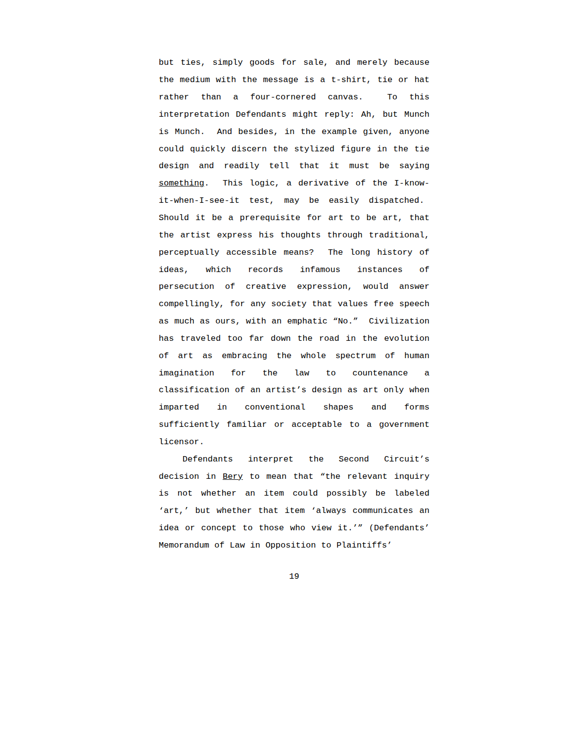but ties, simply goods for sale, and merely because the medium with the message is a t-shirt, tie or hat rather than a four-cornered canvas. To this interpretation Defendants might reply: Ah, but Munch is Munch. And besides, in the example given, anyone could quickly discern the stylized figure in the tie design and readily tell that it must be saying something. This logic, a derivative of the I-know-it-when-I-see-it test, may be easily dispatched. Should it be a prerequisite for art to be art, that the artist express his thoughts through traditional, perceptually accessible means? The long history of ideas, which records infamous instances of persecution of creative expression, would answer compellingly, for any society that values free speech as much as ours, with an emphatic “No.” Civilization has traveled too far down the road in the evolution of art as embracing the whole spectrum of human imagination for the law to countenance a classification of an artist’s design as art only when imparted in conventional shapes and forms sufficiently familiar or acceptable to a government licensor.
Defendants interpret the Second Circuit’s decision in Bery to mean that “the relevant inquiry is not whether an item could possibly be labeled ‘art,’ but whether that item ‘always communicates an idea or concept to those who view it.’” (Defendants’ Memorandum of Law in Opposition to Plaintiffs’
19